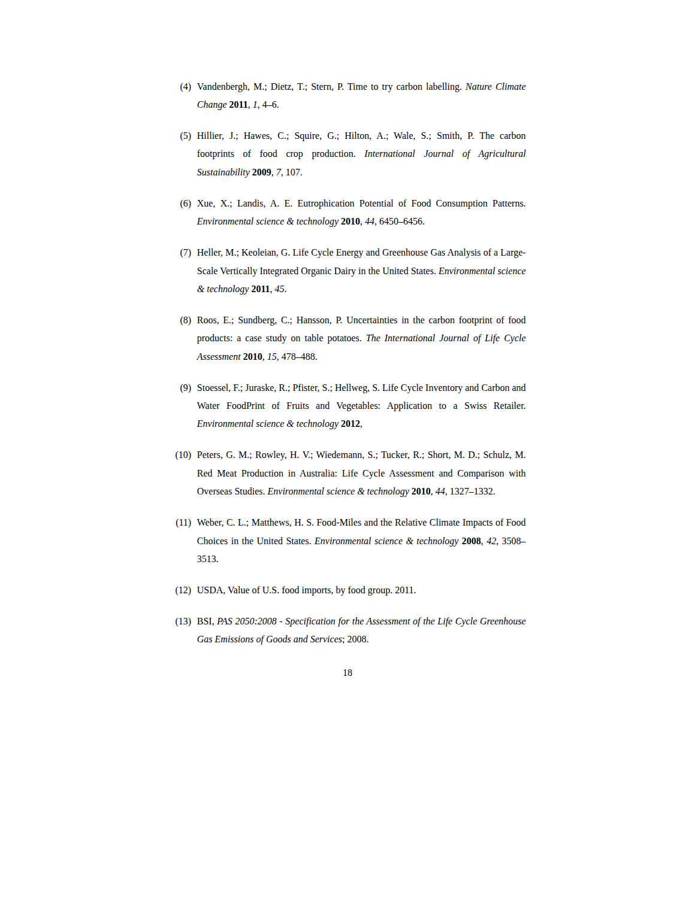(4) Vandenbergh, M.; Dietz, T.; Stern, P. Time to try carbon labelling. Nature Climate Change 2011, 1, 4–6.
(5) Hillier, J.; Hawes, C.; Squire, G.; Hilton, A.; Wale, S.; Smith, P. The carbon footprints of food crop production. International Journal of Agricultural Sustainability 2009, 7, 107.
(6) Xue, X.; Landis, A. E. Eutrophication Potential of Food Consumption Patterns. Environmental science & technology 2010, 44, 6450–6456.
(7) Heller, M.; Keoleian, G. Life Cycle Energy and Greenhouse Gas Analysis of a Large-Scale Vertically Integrated Organic Dairy in the United States. Environmental science & technology 2011, 45.
(8) Roos, E.; Sundberg, C.; Hansson, P. Uncertainties in the carbon footprint of food products: a case study on table potatoes. The International Journal of Life Cycle Assessment 2010, 15, 478–488.
(9) Stoessel, F.; Juraske, R.; Pfister, S.; Hellweg, S. Life Cycle Inventory and Carbon and Water FoodPrint of Fruits and Vegetables: Application to a Swiss Retailer. Environmental science & technology 2012,
(10) Peters, G. M.; Rowley, H. V.; Wiedemann, S.; Tucker, R.; Short, M. D.; Schulz, M. Red Meat Production in Australia: Life Cycle Assessment and Comparison with Overseas Studies. Environmental science & technology 2010, 44, 1327–1332.
(11) Weber, C. L.; Matthews, H. S. Food-Miles and the Relative Climate Impacts of Food Choices in the United States. Environmental science & technology 2008, 42, 3508–3513.
(12) USDA, Value of U.S. food imports, by food group. 2011.
(13) BSI, PAS 2050:2008 - Specification for the Assessment of the Life Cycle Greenhouse Gas Emissions of Goods and Services; 2008.
18